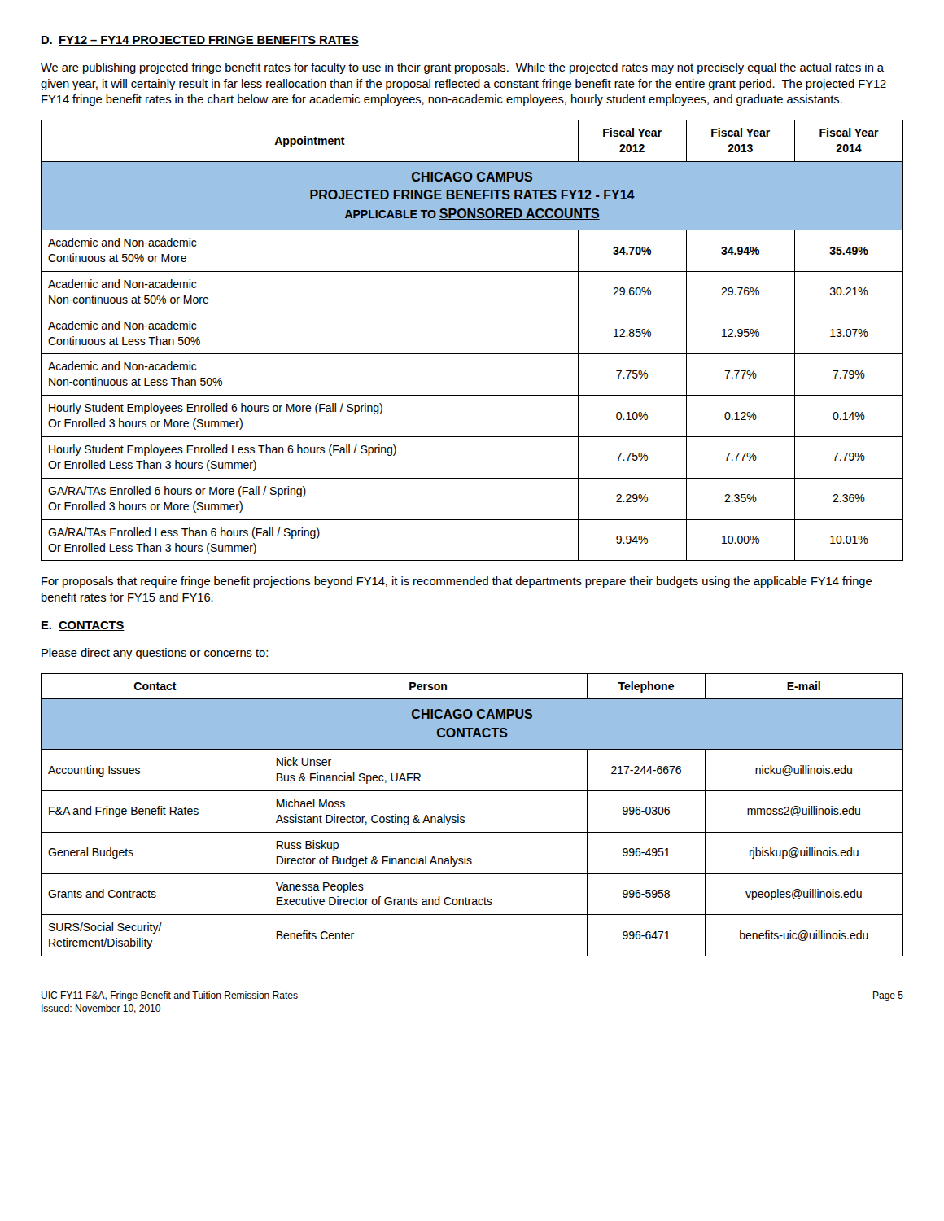D. FY12 – FY14 PROJECTED FRINGE BENEFITS RATES
We are publishing projected fringe benefit rates for faculty to use in their grant proposals. While the projected rates may not precisely equal the actual rates in a given year, it will certainly result in far less reallocation than if the proposal reflected a constant fringe benefit rate for the entire grant period. The projected FY12 – FY14 fringe benefit rates in the chart below are for academic employees, non-academic employees, hourly student employees, and graduate assistants.
| CHICAGO CAMPUS PROJECTED FRINGE BENEFITS RATES FY12 - FY14 APPLICABLE TO SPONSORED ACCOUNTS |
| Appointment | Fiscal Year 2012 | Fiscal Year 2013 | Fiscal Year 2014 |
| Academic and Non-academic Continuous at 50% or More | 34.70% | 34.94% | 35.49% |
| Academic and Non-academic Non-continuous at 50% or More | 29.60% | 29.76% | 30.21% |
| Academic and Non-academic Continuous at Less Than 50% | 12.85% | 12.95% | 13.07% |
| Academic and Non-academic Non-continuous at Less Than 50% | 7.75% | 7.77% | 7.79% |
| Hourly Student Employees Enrolled 6 hours or More (Fall / Spring) Or Enrolled 3 hours or More (Summer) | 0.10% | 0.12% | 0.14% |
| Hourly Student Employees Enrolled Less Than 6 hours (Fall / Spring) Or Enrolled Less Than 3 hours (Summer) | 7.75% | 7.77% | 7.79% |
| GA/RA/TAs Enrolled 6 hours or More (Fall / Spring) Or Enrolled 3 hours or More (Summer) | 2.29% | 2.35% | 2.36% |
| GA/RA/TAs Enrolled Less Than 6 hours (Fall / Spring) Or Enrolled Less Than 3 hours (Summer) | 9.94% | 10.00% | 10.01% |
For proposals that require fringe benefit projections beyond FY14, it is recommended that departments prepare their budgets using the applicable FY14 fringe benefit rates for FY15 and FY16.
E. CONTACTS
Please direct any questions or concerns to:
| CHICAGO CAMPUS CONTACTS |
| Contact | Person | Telephone | E-mail |
| Accounting Issues | Nick Unser Bus & Financial Spec, UAFR | 217-244-6676 | nicku@uillinois.edu |
| F&A and Fringe Benefit Rates | Michael Moss Assistant Director, Costing & Analysis | 996-0306 | mmoss2@uillinois.edu |
| General Budgets | Russ Biskup Director of Budget & Financial Analysis | 996-4951 | rjbiskup@uillinois.edu |
| Grants and Contracts | Vanessa Peoples Executive Director of Grants and Contracts | 996-5958 | vpeoples@uillinois.edu |
| SURS/Social Security/ Retirement/Disability | Benefits Center | 996-6471 | benefits-uic@uillinois.edu |
UIC FY11 F&A, Fringe Benefit and Tuition Remission Rates
Issued: November 10, 2010
Page 5